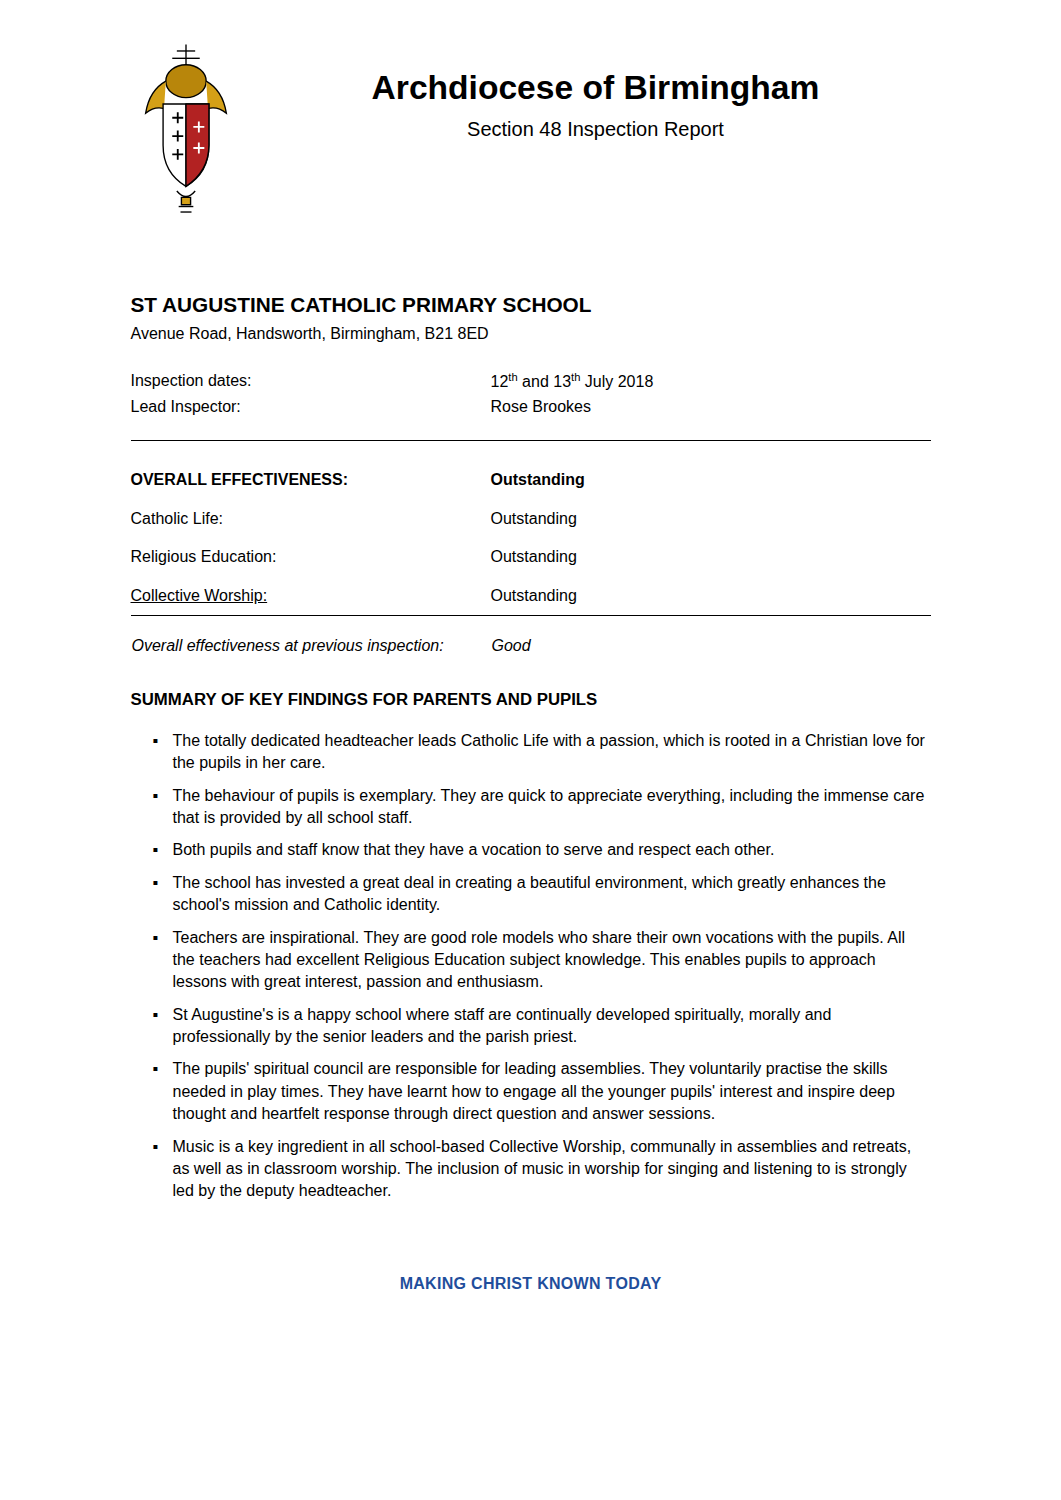Archdiocese of Birmingham
Section 48 Inspection Report
ST AUGUSTINE CATHOLIC PRIMARY SCHOOL
Avenue Road, Handsworth, Birmingham, B21 8ED
| Inspection dates: | 12 th and 13 th July 2018 |
| Lead Inspector: | Rose Brookes |
| OVERALL EFFECTIVENESS: | Outstanding |
| Catholic Life: | Outstanding |
| Religious Education: | Outstanding |
| Collective Worship: | Outstanding |
| Overall effectiveness at previous inspection: | Good |
SUMMARY OF KEY FINDINGS FOR PARENTS AND PUPILS
The totally dedicated headteacher leads Catholic Life with a passion, which is rooted in a Christian love for the pupils in her care.
The behaviour of pupils is exemplary. They are quick to appreciate everything, including the immense care that is provided by all school staff.
Both pupils and staff know that they have a vocation to serve and respect each other.
The school has invested a great deal in creating a beautiful environment, which greatly enhances the school's mission and Catholic identity.
Teachers are inspirational. They are good role models who share their own vocations with the pupils. All the teachers had excellent Religious Education subject knowledge. This enables pupils to approach lessons with great interest, passion and enthusiasm.
St Augustine's is a happy school where staff are continually developed spiritually, morally and professionally by the senior leaders and the parish priest.
The pupils' spiritual council are responsible for leading assemblies. They voluntarily practise the skills needed in play times. They have learnt how to engage all the younger pupils' interest and inspire deep thought and heartfelt response through direct question and answer sessions.
Music is a key ingredient in all school-based Collective Worship, communally in assemblies and retreats, as well as in classroom worship. The inclusion of music in worship for singing and listening to is strongly led by the deputy headteacher.
MAKING CHRIST KNOWN TODAY